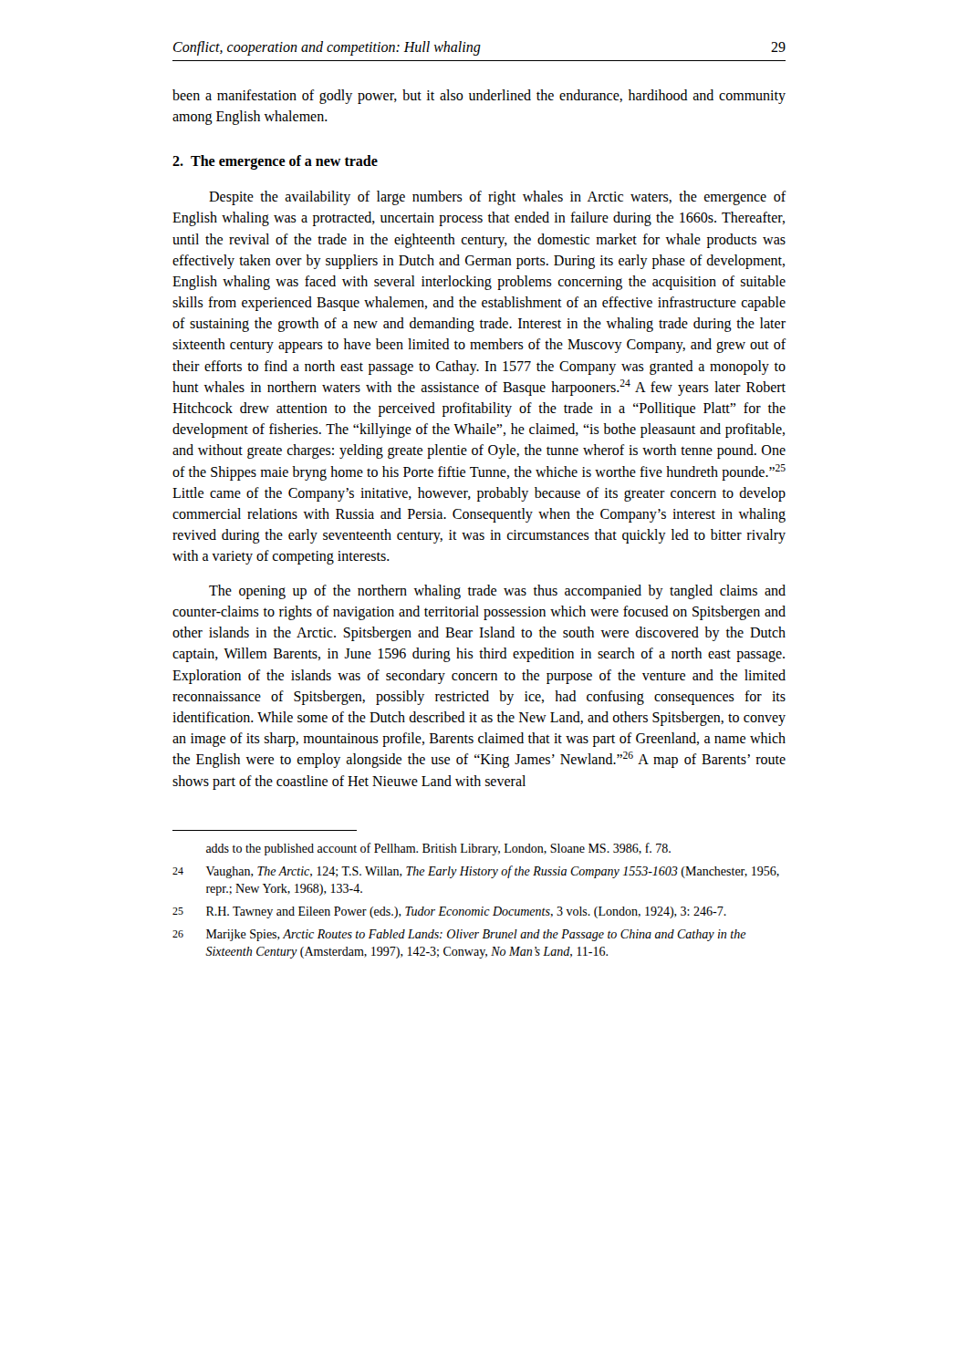Conflict, cooperation and competition: Hull whaling 29
been a manifestation of godly power, but it also underlined the endurance, hardihood and community among English whalemen.
2. The emergence of a new trade
Despite the availability of large numbers of right whales in Arctic waters, the emergence of English whaling was a protracted, uncertain process that ended in failure during the 1660s. Thereafter, until the revival of the trade in the eighteenth century, the domestic market for whale products was effectively taken over by suppliers in Dutch and German ports. During its early phase of development, English whaling was faced with several interlocking problems concerning the acquisition of suitable skills from experienced Basque whalemen, and the establishment of an effective infrastructure capable of sustaining the growth of a new and demanding trade. Interest in the whaling trade during the later sixteenth century appears to have been limited to members of the Muscovy Company, and grew out of their efforts to find a north east passage to Cathay. In 1577 the Company was granted a monopoly to hunt whales in northern waters with the assistance of Basque harpooners.24 A few years later Robert Hitchcock drew attention to the perceived profitability of the trade in a “Pollitique Platt” for the development of fisheries. The “killyinge of the Whaile”, he claimed, “is bothe pleasaunt and profitable, and without greate charges: yelding greate plentie of Oyle, the tunne wherof is worth tenne pound. One of the Shippes maie bryng home to his Porte fiftie Tunne, the whiche is worthe five hundreth pounde.”25 Little came of the Company’s initative, however, probably because of its greater concern to develop commercial relations with Russia and Persia. Consequently when the Company’s interest in whaling revived during the early seventeenth century, it was in circumstances that quickly led to bitter rivalry with a variety of competing interests.
The opening up of the northern whaling trade was thus accompanied by tangled claims and counter-claims to rights of navigation and territorial possession which were focused on Spitsbergen and other islands in the Arctic. Spitsbergen and Bear Island to the south were discovered by the Dutch captain, Willem Barents, in June 1596 during his third expedition in search of a north east passage. Exploration of the islands was of secondary concern to the purpose of the venture and the limited reconnaissance of Spitsbergen, possibly restricted by ice, had confusing consequences for its identification. While some of the Dutch described it as the New Land, and others Spitsbergen, to convey an image of its sharp, mountainous profile, Barents claimed that it was part of Greenland, a name which the English were to employ alongside the use of “King James’ Newland.”26 A map of Barents’ route shows part of the coastline of Het Nieuwe Land with several
adds to the published account of Pellham. British Library, London, Sloane MS. 3986, f. 78.
24 Vaughan, The Arctic, 124; T.S. Willan, The Early History of the Russia Company 1553-1603 (Manchester, 1956, repr.; New York, 1968), 133-4.
25 R.H. Tawney and Eileen Power (eds.), Tudor Economic Documents, 3 vols. (London, 1924), 3: 246-7.
26 Marijke Spies, Arctic Routes to Fabled Lands: Oliver Brunel and the Passage to China and Cathay in the Sixteenth Century (Amsterdam, 1997), 142-3; Conway, No Man’s Land, 11-16.